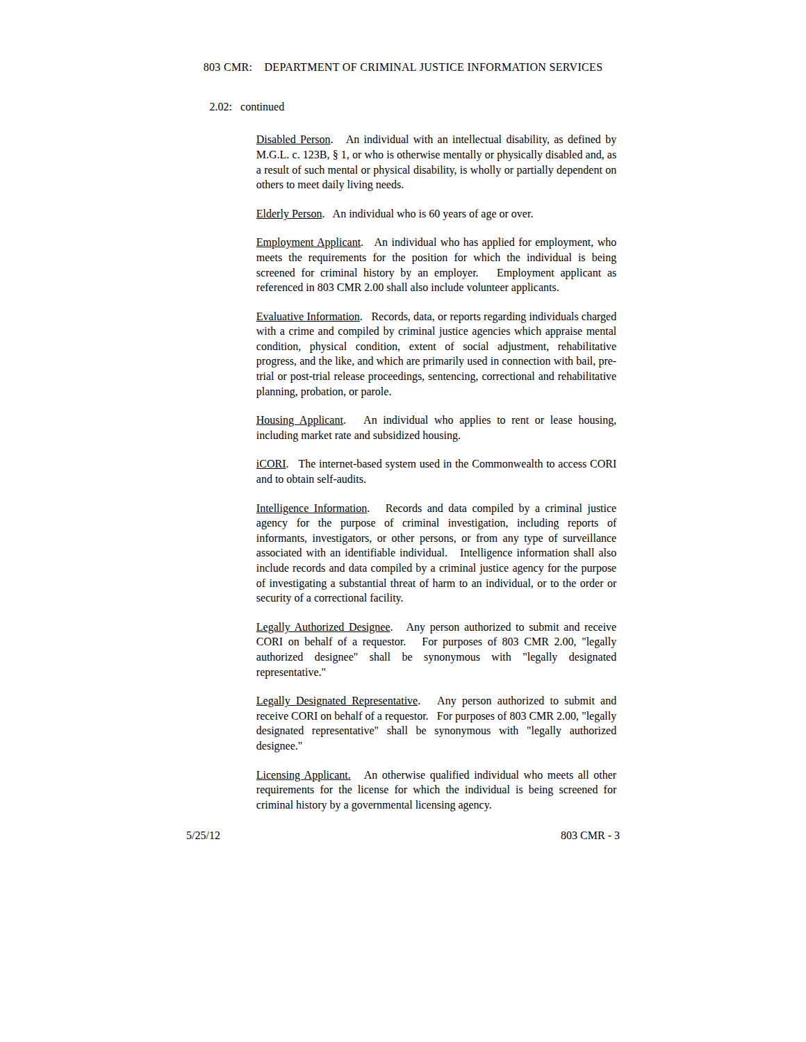803 CMR: DEPARTMENT OF CRIMINAL JUSTICE INFORMATION SERVICES
2.02: continued
Disabled Person. An individual with an intellectual disability, as defined by M.G.L. c. 123B, § 1, or who is otherwise mentally or physically disabled and, as a result of such mental or physical disability, is wholly or partially dependent on others to meet daily living needs.
Elderly Person. An individual who is 60 years of age or over.
Employment Applicant. An individual who has applied for employment, who meets the requirements for the position for which the individual is being screened for criminal history by an employer. Employment applicant as referenced in 803 CMR 2.00 shall also include volunteer applicants.
Evaluative Information. Records, data, or reports regarding individuals charged with a crime and compiled by criminal justice agencies which appraise mental condition, physical condition, extent of social adjustment, rehabilitative progress, and the like, and which are primarily used in connection with bail, pre-trial or post-trial release proceedings, sentencing, correctional and rehabilitative planning, probation, or parole.
Housing Applicant. An individual who applies to rent or lease housing, including market rate and subsidized housing.
iCORI. The internet-based system used in the Commonwealth to access CORI and to obtain self-audits.
Intelligence Information. Records and data compiled by a criminal justice agency for the purpose of criminal investigation, including reports of informants, investigators, or other persons, or from any type of surveillance associated with an identifiable individual. Intelligence information shall also include records and data compiled by a criminal justice agency for the purpose of investigating a substantial threat of harm to an individual, or to the order or security of a correctional facility.
Legally Authorized Designee. Any person authorized to submit and receive CORI on behalf of a requestor. For purposes of 803 CMR 2.00, "legally authorized designee" shall be synonymous with "legally designated representative."
Legally Designated Representative. Any person authorized to submit and receive CORI on behalf of a requestor. For purposes of 803 CMR 2.00, "legally designated representative" shall be synonymous with "legally authorized designee."
Licensing Applicant. An otherwise qualified individual who meets all other requirements for the license for which the individual is being screened for criminal history by a governmental licensing agency.
5/25/12 803 CMR - 3